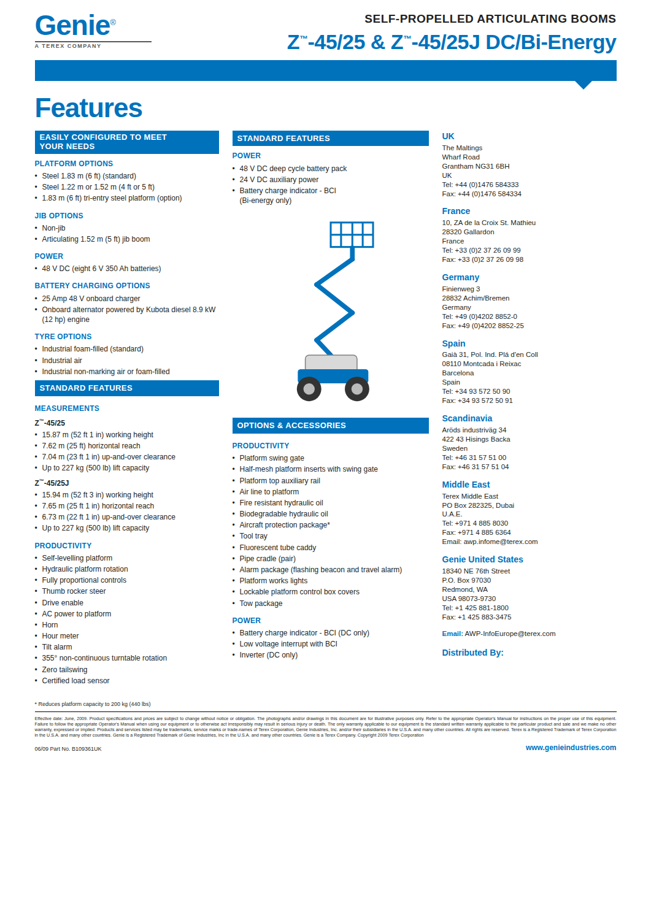Genie®
A Terex Company
Self-Propelled Articulating Booms
Z™-45/25 & Z™-45/25J DC/Bi-Energy
Features
Easily Configured to Meet
Your Needs
Platform Options
Steel 1.83 m (6 ft) (standard)
Steel 1.22 m or 1.52 m (4 ft or 5 ft)
1.83 m (6 ft) tri-entry steel platform (option)
Jib Options
Non-jib
Articulating 1.52 m (5 ft) jib boom
Power
48 V DC (eight 6 V 350 Ah batteries)
Battery Charging Options
25 Amp 48 V onboard charger
Onboard alternator powered by Kubota diesel 8.9 kW (12 hp) engine
Tyre Options
Industrial foam-filled (standard)
Industrial air
Industrial non-marking air or foam-filled
Standard Features
Measurements
Z™-45/25
15.87 m (52 ft 1 in) working height
7.62 m (25 ft) horizontal reach
7.04 m (23 ft 1 in) up-and-over clearance
Up to 227 kg (500 lb) lift capacity
Z™-45/25J
15.94 m (52 ft 3 in) working height
7.65 m (25 ft 1 in) horizontal reach
6.73 m (22 ft 1 in) up-and-over clearance
Up to 227 kg (500 lb) lift capacity
Productivity
Self-levelling platform
Hydraulic platform rotation
Fully proportional controls
Thumb rocker steer
Drive enable
AC power to platform
Horn
Hour meter
Tilt alarm
355° non-continuous turntable rotation
Zero tailswing
Certified load sensor
Standard Features
Power
48 V DC deep cycle battery pack
24 V DC auxiliary power
Battery charge indicator - BCI
(Bi-energy only)
Options & Accessories
Productivity
Platform swing gate
Half-mesh platform inserts with swing gate
Platform top auxiliary rail
Air line to platform
Fire resistant hydraulic oil
Biodegradable hydraulic oil
Aircraft protection package*
Tool tray
Fluorescent tube caddy
Pipe cradle (pair)
Alarm package (flashing beacon and travel alarm)
Platform works lights
Lockable platform control box covers
Tow package
Power
Battery charge indicator - BCI (DC only)
Low voltage interrupt with BCI
Inverter (DC only)
UK
The Maltings
Wharf Road
Grantham NG31 6BH
UK
Tel: +44 (0)1476 584333
Fax: +44 (0)1476 584334
France
10, ZA de la Croix St. Mathieu
28320 Gallardon
France
Tel: +33 (0)2 37 26 09 99
Fax: +33 (0)2 37 26 09 98
Germany
Finienweg 3
28832 Achim/Bremen
Germany
Tel: +49 (0)4202 8852-0
Fax: +49 (0)4202 8852-25
Spain
Gaià 31, Pol. Ind. Plá d'en Coll
08110 Montcada i Reixac
Barcelona
Spain
Tel: +34 93 572 50 90
Fax: +34 93 572 50 91
Scandinavia
Aröds industriväg 34
422 43 Hisings Backa
Sweden
Tel: +46 31 57 51 00
Fax: +46 31 57 51 04
Middle East
Terex Middle East
PO Box 282325, Dubai
U.A.E.
Tel: +971 4 885 8030
Fax: +971 4 885 6364
Email: awp.infome@terex.com
Genie United States
18340 NE 76th Street
P.O. Box 97030
Redmond, WA
USA 98073-9730
Tel: +1 425 881-1800
Fax: +1 425 883-3475
Email: AWP-InfoEurope@terex.com
Distributed By:
* Reduces platform capacity to 200 kg (440 lbs)
Effective date: June, 2009. Product specifications and prices are subject to change without notice or obligation. The photographs and/or drawings in this document are for illustrative purposes only. Refer to the appropriate Operator's Manual for instructions on the proper use of this equipment. Failure to follow the appropriate Operator's Manual when using our equipment or to otherwise act irresponsibly may result in serious injury or death. The only warranty applicable to our equipment is the standard written warranty applicable to the particular product and sale and we make no other warranty, expressed or implied. Products and services listed may be trademarks, service marks or trade-names of Terex Corporation, Genie Industries, Inc. and/or their subsidiaries in the U.S.A. and many other countries. All rights are reserved. Terex is a Registered Trademark of Terex Corporation in the U.S.A. and many other countries. Genie is a Registered Trademark of Genie Industries, Inc in the U.S.A. and many other countries. Genie is a Terex Company. Copyright 2009 Terex Corporation
06/09 Part No. B109361UK
www.genieindustries.com